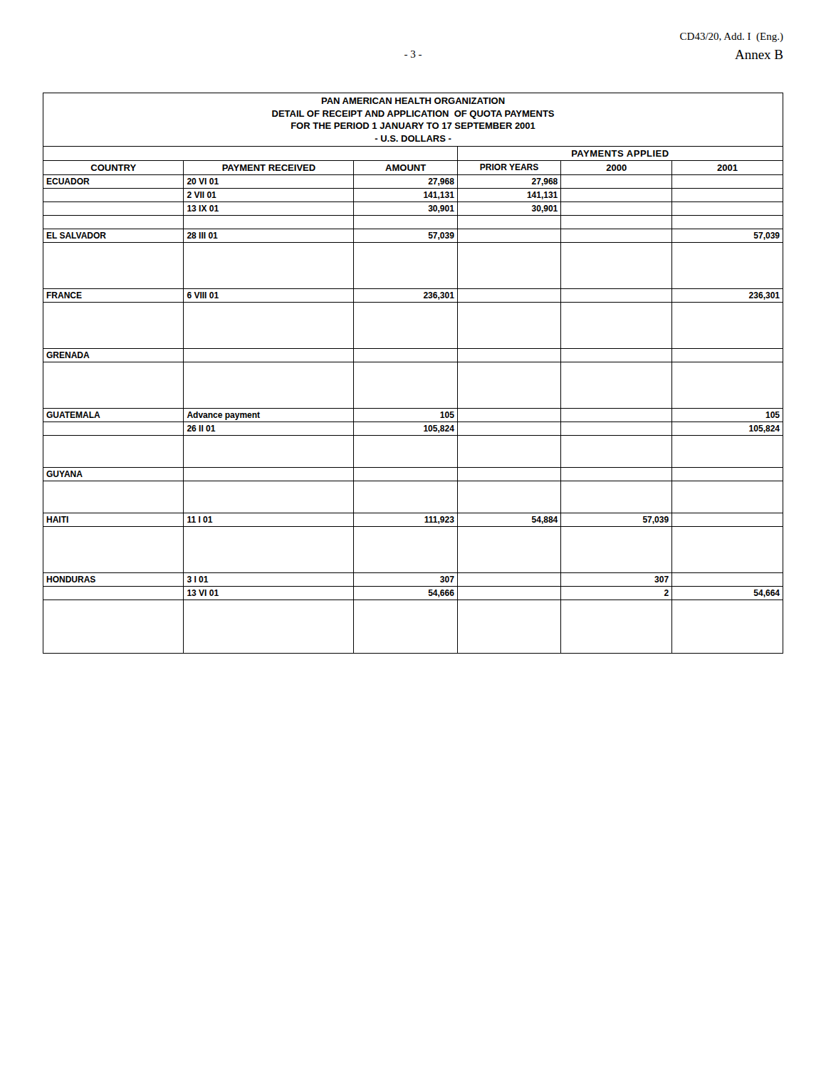CD43/20, Add. I (Eng.)
Annex B
- 3 -
| PAN AMERICAN HEALTH ORGANIZATION DETAIL OF RECEIPT AND APPLICATION OF QUOTA PAYMENTS FOR THE PERIOD 1 JANUARY TO 17 SEPTEMBER 2001 - U.S. DOLLARS - |
| | | | PAYMENTS APPLIED |
| COUNTRY | PAYMENT RECEIVED | AMOUNT | PRIOR YEARS | 2000 | 2001 |
| ECUADOR | 20 VI 01 | 27,968 | 27,968 | | |
| | 2 VII 01 | 141,131 | 141,131 | | |
| | 13 IX 01 | 30,901 | 30,901 | | |
| EL SALVADOR | 28 III 01 | 57,039 | | | 57,039 |
| FRANCE | 6 VIII 01 | 236,301 | | | 236,301 |
| GRENADA | | | | | |
| GUATEMALA | Advance payment | 105 | | | 105 |
| | 26 II 01 | 105,824 | | | 105,824 |
| GUYANA | | | | | |
| HAITI | 11 I 01 | 111,923 | 54,884 | 57,039 | |
| HONDURAS | 3 I 01 | 307 | | 307 | |
| | 13 VI 01 | 54,666 | | 2 | 54,664 |